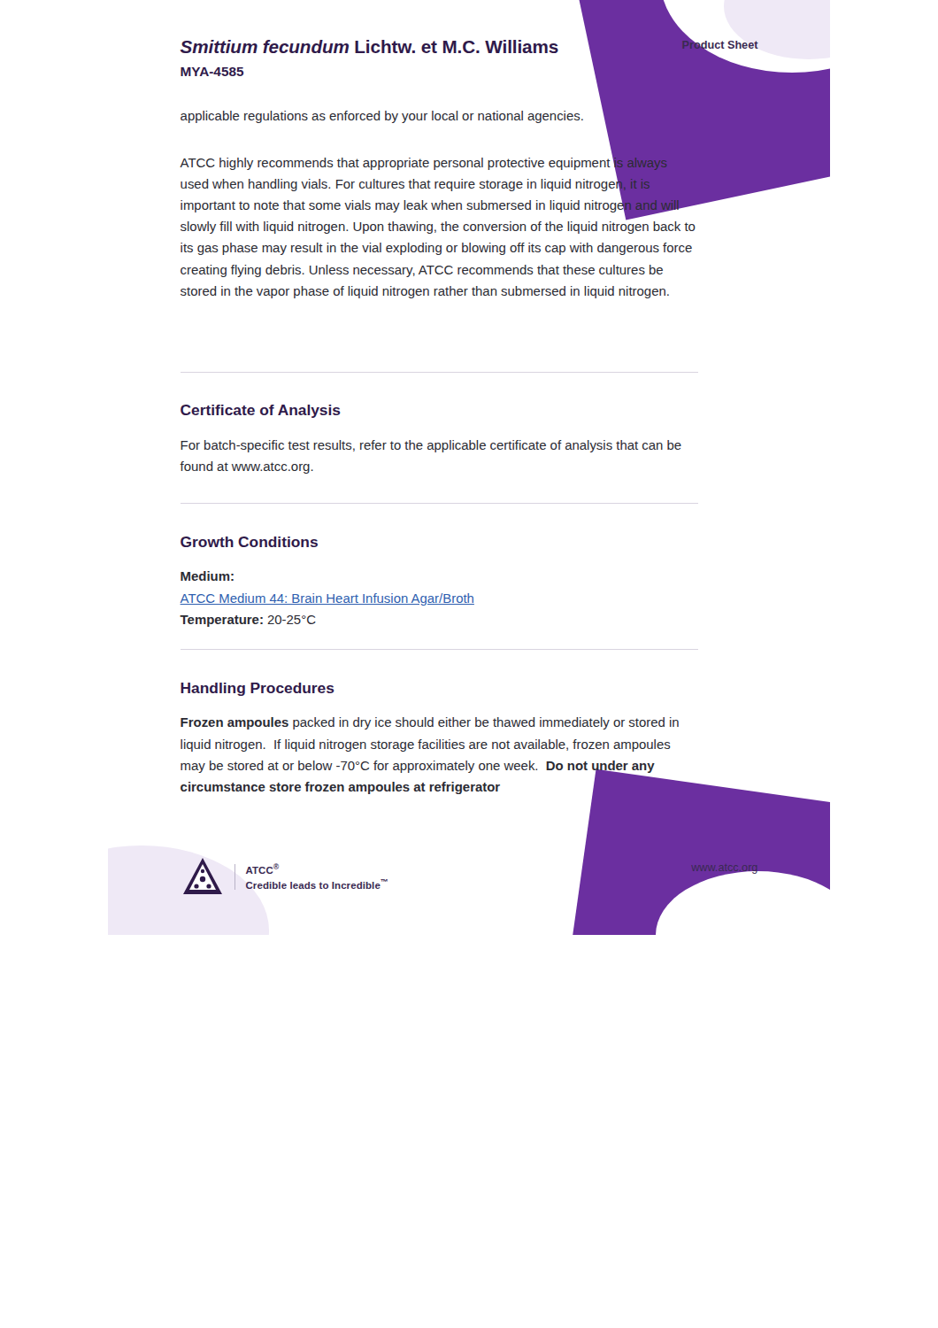Smittium fecundum Lichtw. et M.C. Williams
MYA-4585
Product Sheet
applicable regulations as enforced by your local or national agencies.
ATCC highly recommends that appropriate personal protective equipment is always used when handling vials. For cultures that require storage in liquid nitrogen, it is important to note that some vials may leak when submersed in liquid nitrogen and will slowly fill with liquid nitrogen. Upon thawing, the conversion of the liquid nitrogen back to its gas phase may result in the vial exploding or blowing off its cap with dangerous force creating flying debris. Unless necessary, ATCC recommends that these cultures be stored in the vapor phase of liquid nitrogen rather than submersed in liquid nitrogen.
Certificate of Analysis
For batch-specific test results, refer to the applicable certificate of analysis that can be found at www.atcc.org.
Growth Conditions
Medium:
ATCC Medium 44: Brain Heart Infusion Agar/Broth
Temperature: 20-25°C
Handling Procedures
Frozen ampoules packed in dry ice should either be thawed immediately or stored in liquid nitrogen. If liquid nitrogen storage facilities are not available, frozen ampoules may be stored at or below -70°C for approximately one week. Do not under any circumstance store frozen ampoules at refrigerator
ATCC®
Credible leads to Incredible™
www.atcc.org
Page 2 of 6